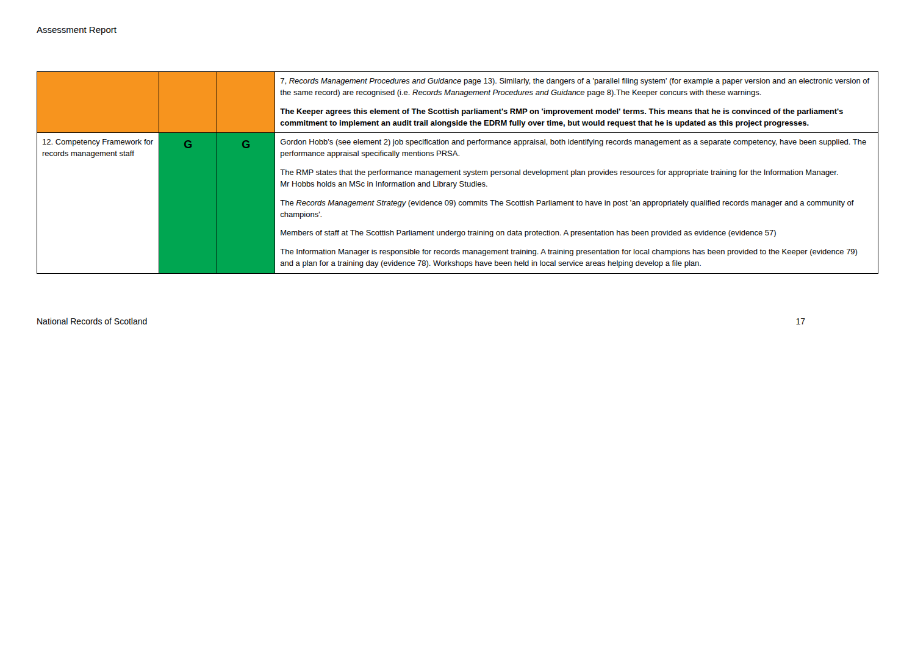Assessment Report
| | | | 7, Records Management Procedures and Guidance page 13). Similarly, the dangers of a 'parallel filing system' (for example a paper version and an electronic version of the same record) are recognised (i.e. Records Management Procedures and Guidance page 8).The Keeper concurs with these warnings. The Keeper agrees this element of The Scottish parliament's RMP on 'improvement model' terms. This means that he is convinced of the parliament's commitment to implement an audit trail alongside the EDRM fully over time, but would request that he is updated as this project progresses. |
| 12. Competency Framework for records management staff | G | G | Gordon Hobb's (see element 2) job specification and performance appraisal, both identifying records management as a separate competency, have been supplied. The performance appraisal specifically mentions PRSA. The RMP states that the performance management system personal development plan provides resources for appropriate training for the Information Manager. Mr Hobbs holds an MSc in Information and Library Studies. The Records Management Strategy (evidence 09) commits The Scottish Parliament to have in post 'an appropriately qualified records manager and a community of champions'. Members of staff at The Scottish Parliament undergo training on data protection. A presentation has been provided as evidence (evidence 57) The Information Manager is responsible for records management training. A training presentation for local champions has been provided to the Keeper (evidence 79) and a plan for a training day (evidence 78). Workshops have been held in local service areas helping develop a file plan. |
National Records of Scotland 17